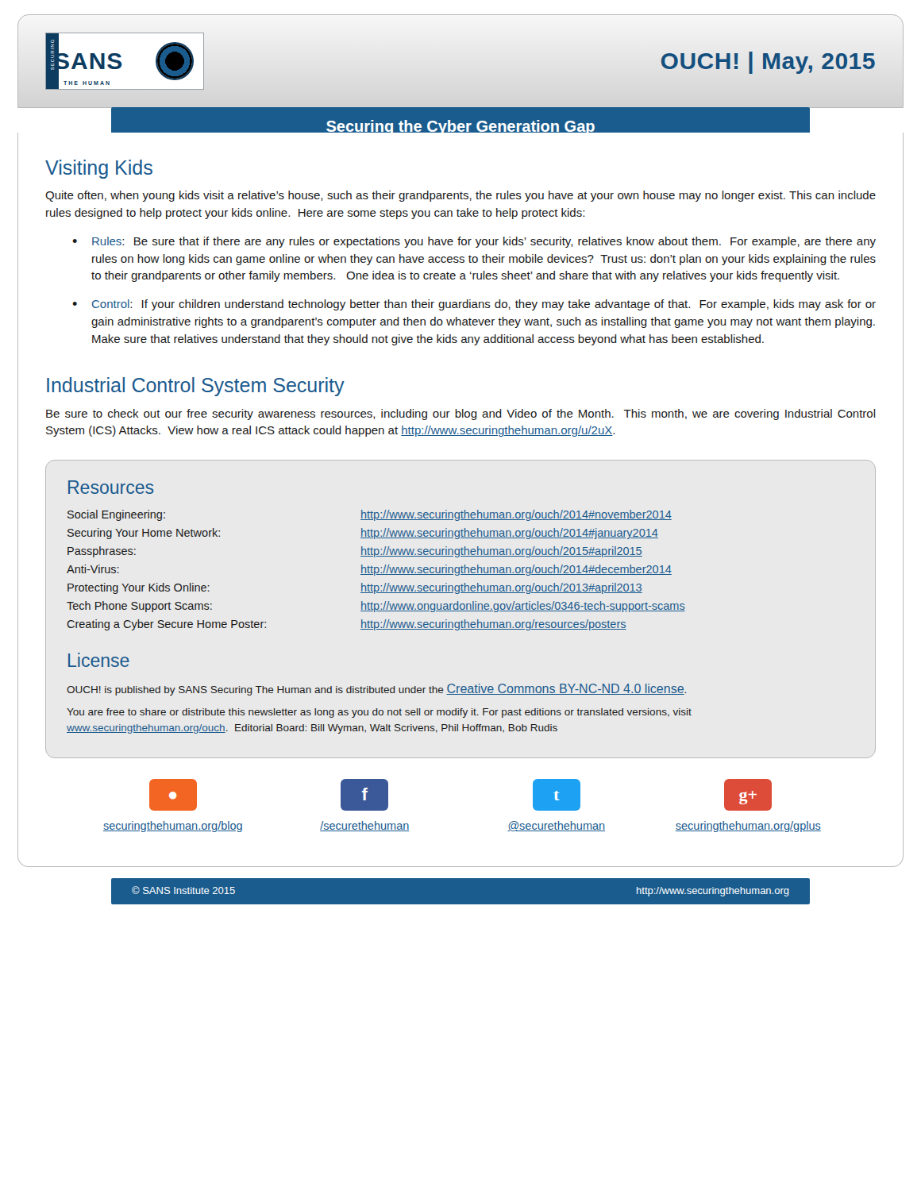SECURING
SANS
THE HUMAN
OUCH! | May, 2015
Securing the Cyber Generation Gap
Visiting Kids
Quite often, when young kids visit a relative’s house, such as their grandparents, the rules you have at your own house may no longer exist. This can include rules designed to help protect your kids online. Here are some steps you can take to help protect kids:
Rules: Be sure that if there are any rules or expectations you have for your kids’ security, relatives know about them. For example, are there any rules on how long kids can game online or when they can have access to their mobile devices? Trust us: don’t plan on your kids explaining the rules to their grandparents or other family members. One idea is to create a ‘rules sheet’ and share that with any relatives your kids frequently visit.
Control: If your children understand technology better than their guardians do, they may take advantage of that. For example, kids may ask for or gain administrative rights to a grandparent’s computer and then do whatever they want, such as installing that game you may not want them playing. Make sure that relatives understand that they should not give the kids any additional access beyond what has been established.
Industrial Control System Security
Be sure to check out our free security awareness resources, including our blog and Video of the Month. This month, we are covering Industrial Control System (ICS) Attacks. View how a real ICS attack could happen at http://www.securingthehuman.org/u/2uX.
Resources
| Social Engineering: | http://www.securingthehuman.org/ouch/2014#november2014 |
| Securing Your Home Network: | http://www.securingthehuman.org/ouch/2014#january2014 |
| Passphrases: | http://www.securingthehuman.org/ouch/2015#april2015 |
| Anti-Virus: | http://www.securingthehuman.org/ouch/2014#december2014 |
| Protecting Your Kids Online: | http://www.securingthehuman.org/ouch/2013#april2013 |
| Tech Phone Support Scams: | http://www.onguardonline.gov/articles/0346-tech-support-scams |
| Creating a Cyber Secure Home Poster: | http://www.securingthehuman.org/resources/posters |
License
OUCH! is published by SANS Securing The Human and is distributed under the Creative Commons BY-NC-ND 4.0 license.
You are free to share or distribute this newsletter as long as you do not sell or modify it. For past editions or translated versions, visit www.securingthehuman.org/ouch. Editorial Board: Bill Wyman, Walt Scrivens, Phil Hoffman, Bob Rudis
●
securingthehuman.org/blog
f
/securethehuman
t
@securethehuman
g+
securingthehuman.org/gplus
© SANS Institute 2015 http://www.securingthehuman.org